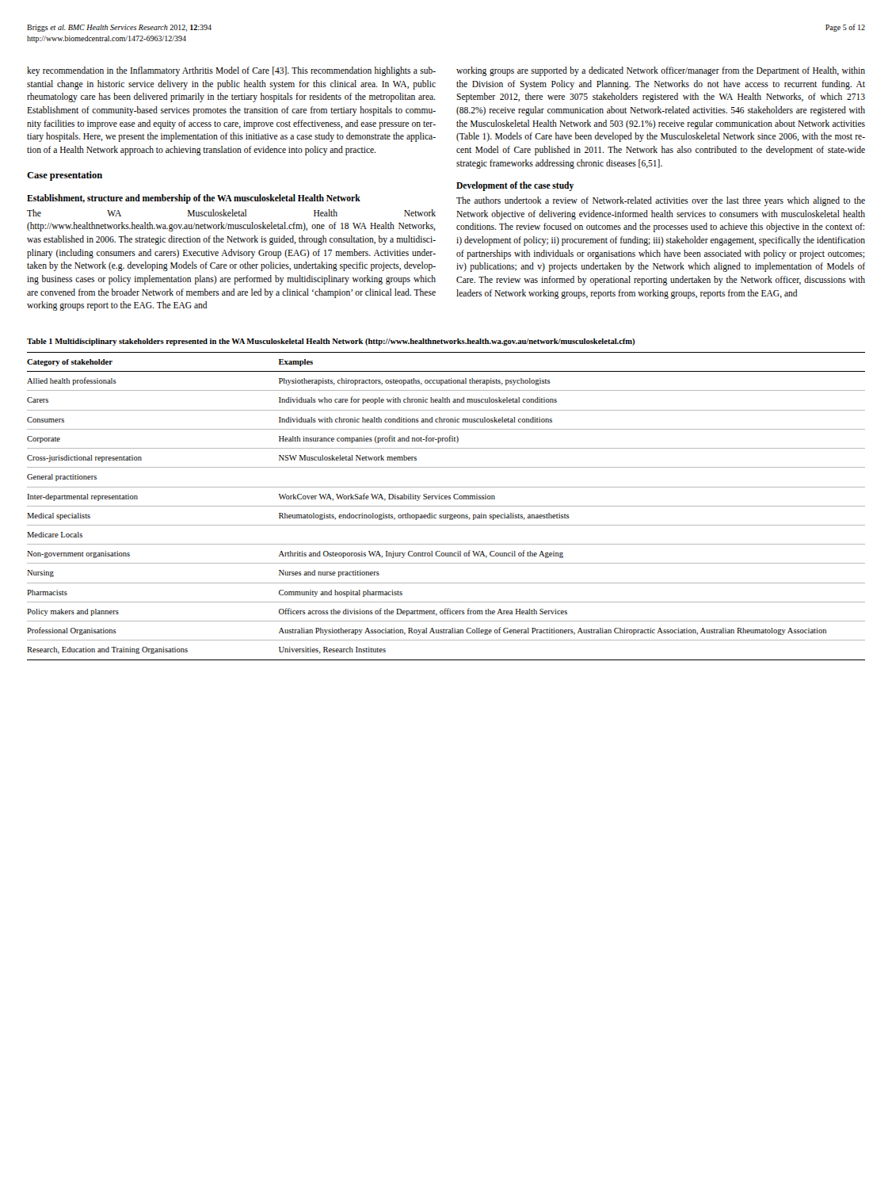Briggs et al. BMC Health Services Research 2012, 12:394
http://www.biomedcentral.com/1472-6963/12/394
Page 5 of 12
key recommendation in the Inflammatory Arthritis Model of Care [43]. This recommendation highlights a substantial change in historic service delivery in the public health system for this clinical area. In WA, public rheumatology care has been delivered primarily in the tertiary hospitals for residents of the metropolitan area. Establishment of community-based services promotes the transition of care from tertiary hospitals to community facilities to improve ease and equity of access to care, improve cost effectiveness, and ease pressure on tertiary hospitals. Here, we present the implementation of this initiative as a case study to demonstrate the application of a Health Network approach to achieving translation of evidence into policy and practice.
Case presentation
Establishment, structure and membership of the WA musculoskeletal Health Network
The WA Musculoskeletal Health Network (http://www.healthnetworks.health.wa.gov.au/network/musculoskeletal.cfm), one of 18 WA Health Networks, was established in 2006. The strategic direction of the Network is guided, through consultation, by a multidisciplinary (including consumers and carers) Executive Advisory Group (EAG) of 17 members. Activities undertaken by the Network (e.g. developing Models of Care or other policies, undertaking specific projects, developing business cases or policy implementation plans) are performed by multidisciplinary working groups which are convened from the broader Network of members and are led by a clinical ‘champion’ or clinical lead. These working groups report to the EAG. The EAG and
working groups are supported by a dedicated Network officer/manager from the Department of Health, within the Division of System Policy and Planning. The Networks do not have access to recurrent funding. At September 2012, there were 3075 stakeholders registered with the WA Health Networks, of which 2713 (88.2%) receive regular communication about Network-related activities. 546 stakeholders are registered with the Musculoskeletal Health Network and 503 (92.1%) receive regular communication about Network activities (Table 1). Models of Care have been developed by the Musculoskeletal Network since 2006, with the most recent Model of Care published in 2011. The Network has also contributed to the development of state-wide strategic frameworks addressing chronic diseases [6,51].
Development of the case study
The authors undertook a review of Network-related activities over the last three years which aligned to the Network objective of delivering evidence-informed health services to consumers with musculoskeletal health conditions. The review focused on outcomes and the processes used to achieve this objective in the context of: i) development of policy; ii) procurement of funding; iii) stakeholder engagement, specifically the identification of partnerships with individuals or organisations which have been associated with policy or project outcomes; iv) publications; and v) projects undertaken by the Network which aligned to implementation of Models of Care. The review was informed by operational reporting undertaken by the Network officer, discussions with leaders of Network working groups, reports from working groups, reports from the EAG, and
Table 1 Multidisciplinary stakeholders represented in the WA Musculoskeletal Health Network (http://www.healthnetworks.health.wa.gov.au/network/musculoskeletal.cfm)
| Category of stakeholder | Examples |
| --- | --- |
| Allied health professionals | Physiotherapists, chiropractors, osteopaths, occupational therapists, psychologists |
| Carers | Individuals who care for people with chronic health and musculoskeletal conditions |
| Consumers | Individuals with chronic health conditions and chronic musculoskeletal conditions |
| Corporate | Health insurance companies (profit and not-for-profit) |
| Cross-jurisdictional representation | NSW Musculoskeletal Network members |
| General practitioners | |
| Inter-departmental representation | WorkCover WA, WorkSafe WA, Disability Services Commission |
| Medical specialists | Rheumatologists, endocrinologists, orthopaedic surgeons, pain specialists, anaesthetists |
| Medicare Locals | |
| Non-government organisations | Arthritis and Osteoporosis WA, Injury Control Council of WA, Council of the Ageing |
| Nursing | Nurses and nurse practitioners |
| Pharmacists | Community and hospital pharmacists |
| Policy makers and planners | Officers across the divisions of the Department, officers from the Area Health Services |
| Professional Organisations | Australian Physiotherapy Association, Royal Australian College of General Practitioners, Australian Chiropractic Association, Australian Rheumatology Association |
| Research, Education and Training Organisations | Universities, Research Institutes |